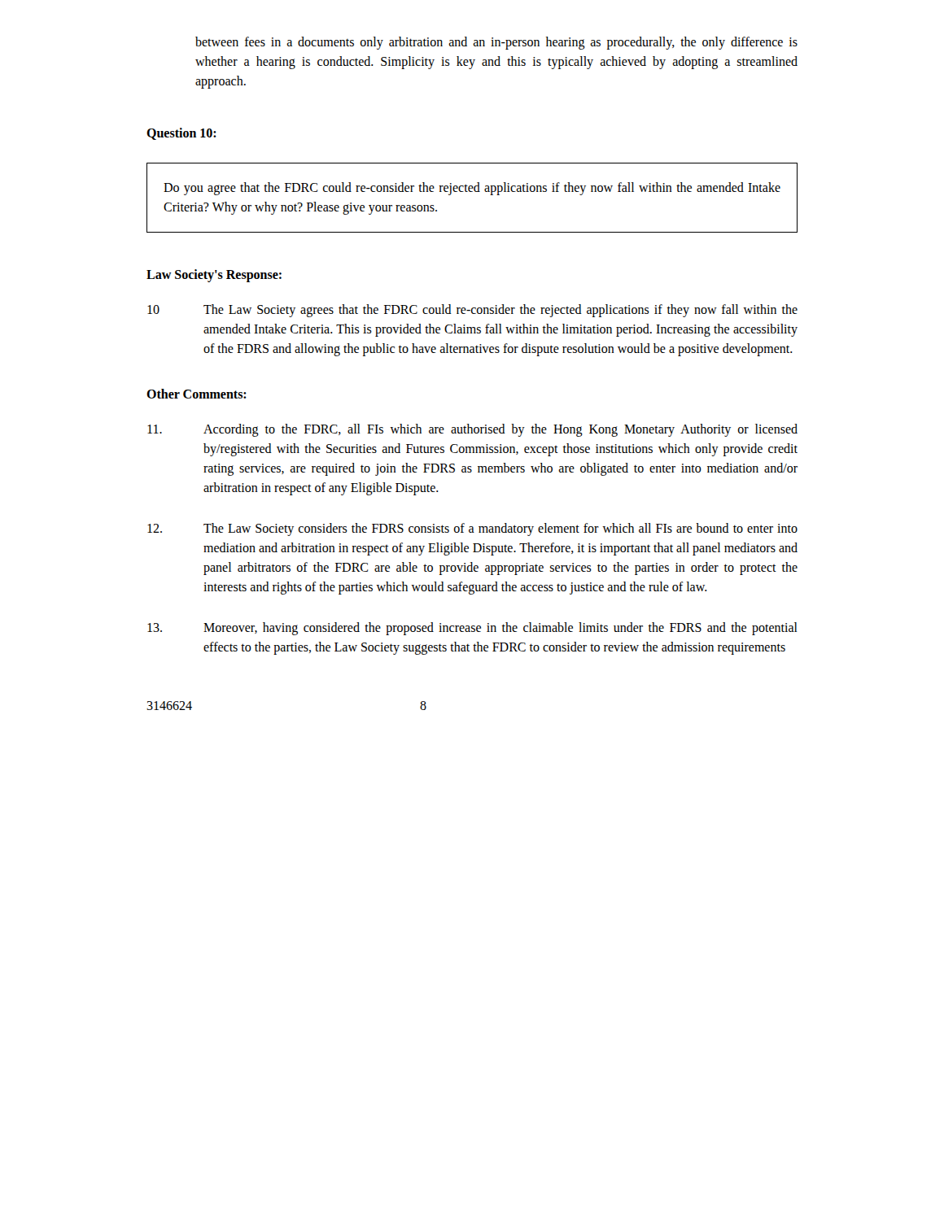between fees in a documents only arbitration and an in-person hearing as procedurally, the only difference is whether a hearing is conducted. Simplicity is key and this is typically achieved by adopting a streamlined approach.
Question 10:
Do you agree that the FDRC could re-consider the rejected applications if they now fall within the amended Intake Criteria? Why or why not? Please give your reasons.
Law Society's Response:
10
The Law Society agrees that the FDRC could re-consider the rejected applications if they now fall within the amended Intake Criteria. This is provided the Claims fall within the limitation period. Increasing the accessibility of the FDRS and allowing the public to have alternatives for dispute resolution would be a positive development.
Other Comments:
11.
According to the FDRC, all FIs which are authorised by the Hong Kong Monetary Authority or licensed by/registered with the Securities and Futures Commission, except those institutions which only provide credit rating services, are required to join the FDRS as members who are obligated to enter into mediation and/or arbitration in respect of any Eligible Dispute.
12.
The Law Society considers the FDRS consists of a mandatory element for which all FIs are bound to enter into mediation and arbitration in respect of any Eligible Dispute. Therefore, it is important that all panel mediators and panel arbitrators of the FDRC are able to provide appropriate services to the parties in order to protect the interests and rights of the parties which would safeguard the access to justice and the rule of law.
13.
Moreover, having considered the proposed increase in the claimable limits under the FDRS and the potential effects to the parties, the Law Society suggests that the FDRC to consider to review the admission requirements
3146624 8